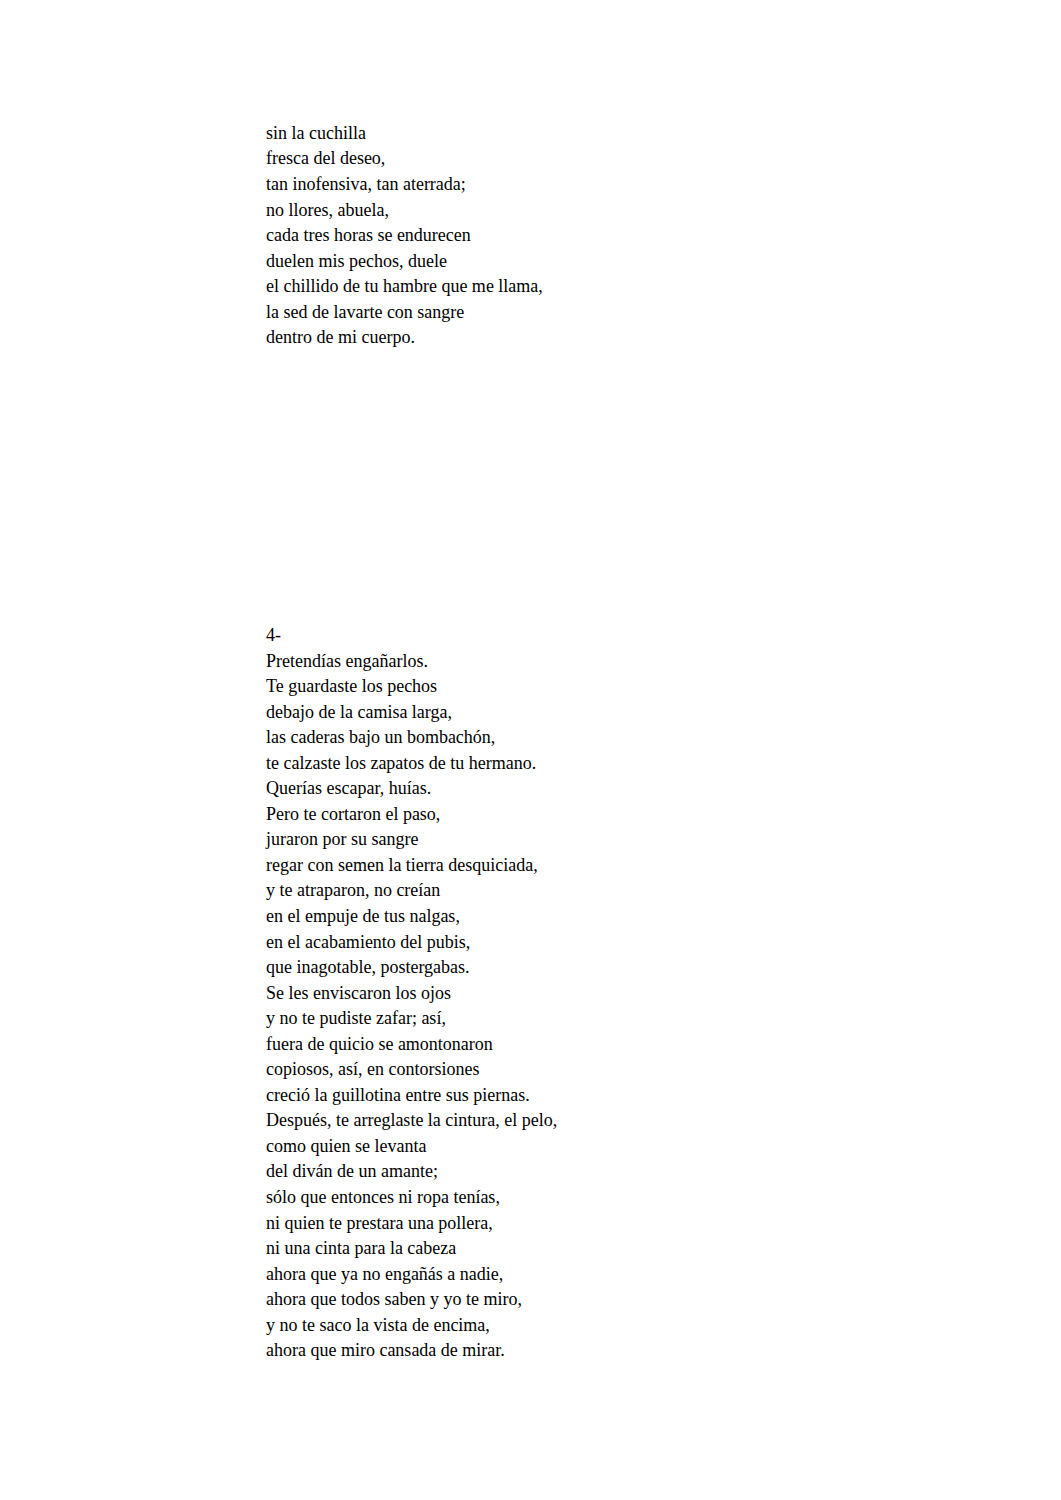sin la cuchilla fresca del deseo, tan inofensiva, tan aterrada; no llores, abuela, cada tres horas se endurecen duelen mis pechos, duele el chillido de tu hambre que me llama, la sed de lavarte con sangre dentro de mi cuerpo.
4-
Pretendías engañarlos. Te guardaste los pechos debajo de la camisa larga, las caderas bajo un bombachón, te calzaste los zapatos de tu hermano. Querías escapar, huías. Pero te cortaron el paso, juraron por su sangre regar con semen la tierra desquiciada, y te atraparon, no creían en el empuje de tus nalgas, en el acabamiento del pubis, que inagotable, postergabas. Se les enviscaron los ojos y no te pudiste zafar; así, fuera de quicio se amontonaron copiosos, así, en contorsiones creció la guillotina entre sus piernas. Después, te arreglaste la cintura, el pelo, como quien se levanta del diván de un amante; sólo que entonces ni ropa tenías, ni quien te prestara una pollera, ni una cinta para la cabeza ahora que ya no engañás a nadie, ahora que todos saben y yo te miro, y no te saco la vista de encima, ahora que miro cansada de mirar.